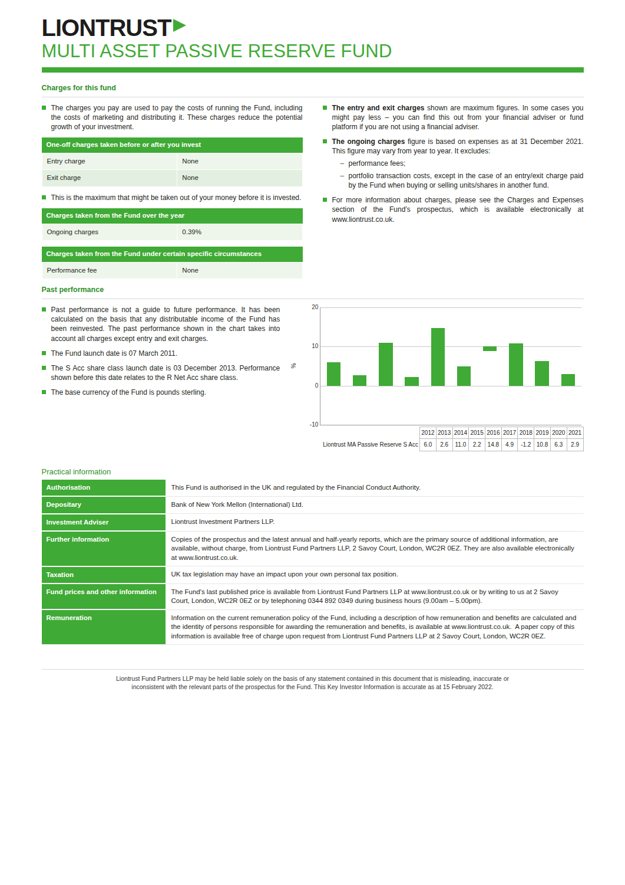LIONTRUST
MULTI ASSET PASSIVE RESERVE FUND
Charges for this fund
The charges you pay are used to pay the costs of running the Fund, including the costs of marketing and distributing it. These charges reduce the potential growth of your investment.
One-off charges taken before or after you invest
| Entry charge | None |
| Exit charge | None |
This is the maximum that might be taken out of your money before it is invested.
Charges taken from the Fund over the year
| Ongoing charges | 0.39% |
Charges taken from the Fund under certain specific circumstances
| Performance fee | None |
The entry and exit charges shown are maximum figures. In some cases you might pay less – you can find this out from your financial adviser or fund platform if you are not using a financial adviser.
The ongoing charges figure is based on expenses as at 31 December 2021. This figure may vary from year to year. It excludes:
performance fees;
portfolio transaction costs, except in the case of an entry/exit charge paid by the Fund when buying or selling units/shares in another fund.
For more information about charges, please see the Charges and Expenses section of the Fund’s prospectus, which is available electronically at www.liontrust.co.uk.
Past performance
Past performance is not a guide to future performance. It has been calculated on the basis that any distributable income of the Fund has been reinvested. The past performance shown in the chart takes into account all charges except entry and exit charges.
The Fund launch date is 07 March 2011.
The S Acc share class launch date is 03 December 2013. Performance shown before this date relates to the R Net Acc share class.
The base currency of the Fund is pounds sterling.
20
10
0
-10
%
| | 2012 | 2013 | 2014 | 2015 | 2016 | 2017 | 2018 | 2019 | 2020 | 2021 |
| --- | --- | --- | --- | --- | --- | --- | --- | --- | --- | --- |
| Liontrust MA Passive Reserve S Acc | 6.0 | 2.6 | 11.0 | 2.2 | 14.8 | 4.9 | -1.2 | 10.8 | 6.3 | 2.9 |
Practical information
| Authorisation | This Fund is authorised in the UK and regulated by the Financial Conduct Authority. |
| Depositary | Bank of New York Mellon (International) Ltd. |
| Investment Adviser | Liontrust Investment Partners LLP. |
| Further information | Copies of the prospectus and the latest annual and half-yearly reports, which are the primary source of additional information, are available, without charge, from Liontrust Fund Partners LLP, 2 Savoy Court, London, WC2R 0EZ. They are also available electronically at www.liontrust.co.uk. |
| Taxation | UK tax legislation may have an impact upon your own personal tax position. |
| Fund prices and other information | The Fund's last published price is available from Liontrust Fund Partners LLP at www.liontrust.co.uk or by writing to us at 2 Savoy Court, London, WC2R 0EZ or by telephoning 0344 892 0349 during business hours (9.00am – 5.00pm). |
| Remuneration | Information on the current remuneration policy of the Fund, including a description of how remuneration and benefits are calculated and the identity of persons responsible for awarding the remuneration and benefits, is available at www.liontrust.co.uk. A paper copy of this information is available free of charge upon request from Liontrust Fund Partners LLP at 2 Savoy Court, London, WC2R 0EZ. |
Liontrust Fund Partners LLP may be held liable solely on the basis of any statement contained in this document that is misleading, inaccurate or
inconsistent with the relevant parts of the prospectus for the Fund. This Key Investor Information is accurate as at 15 February 2022.